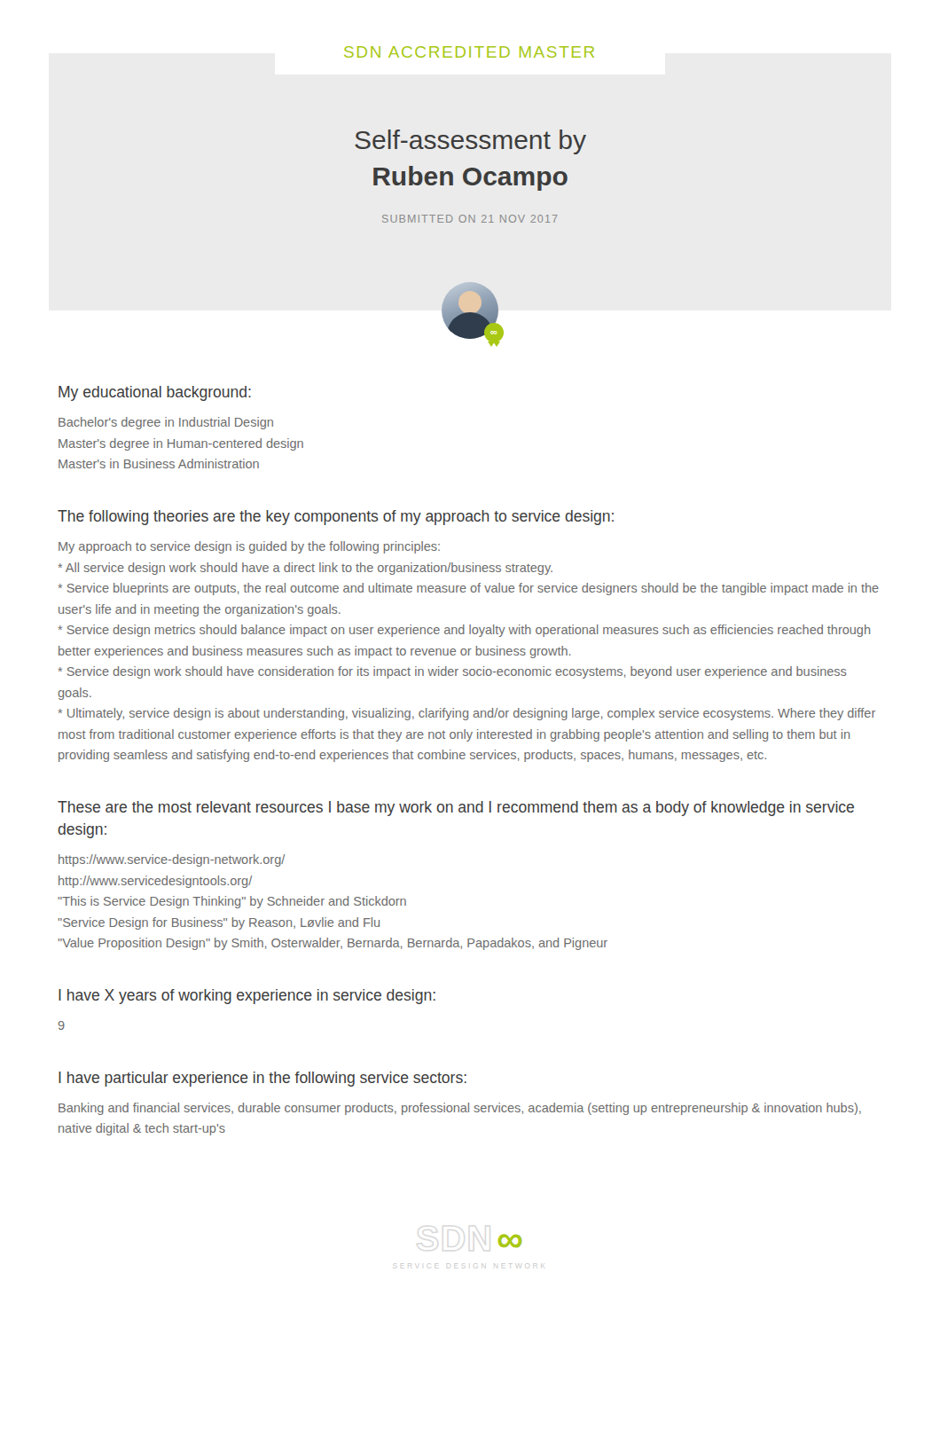SDN Accredited Master
Self-assessment by Ruben Ocampo
Submitted on 21 Nov 2017
∞
My educational background:
Bachelor's degree in Industrial Design Master's degree in Human-centered design Master's in Business Administration
The following theories are the key components of my approach to service design:
My approach to service design is guided by the following principles: * All service design work should have a direct link to the organization/business strategy. * Service blueprints are outputs, the real outcome and ultimate measure of value for service designers should be the tangible impact made in the user's life and in meeting the organization's goals. * Service design metrics should balance impact on user experience and loyalty with operational measures such as efficiencies reached through better experiences and business measures such as impact to revenue or business growth. * Service design work should have consideration for its impact in wider socio-economic ecosystems, beyond user experience and business goals. * Ultimately, service design is about understanding, visualizing, clarifying and/or designing large, complex service ecosystems. Where they differ most from traditional customer experience efforts is that they are not only interested in grabbing people's attention and selling to them but in providing seamless and satisfying end-to-end experiences that combine services, products, spaces, humans, messages, etc.
These are the most relevant resources I base my work on and I recommend them as a body of knowledge in service design:
https://www.service-design-network.org/ http://www.servicedesigntools.org/ "This is Service Design Thinking" by Schneider and Stickdorn "Service Design for Business" by Reason, Løvlie and Flu "Value Proposition Design" by Smith, Osterwalder, Bernarda, Bernarda, Papadakos, and Pigneur
I have X years of working experience in service design:
9
I have particular experience in the following service sectors:
Banking and financial services, durable consumer products, professional services, academia (setting up entrepreneurship & innovation hubs), native digital & tech start-up's
SDN∞
Service Design Network